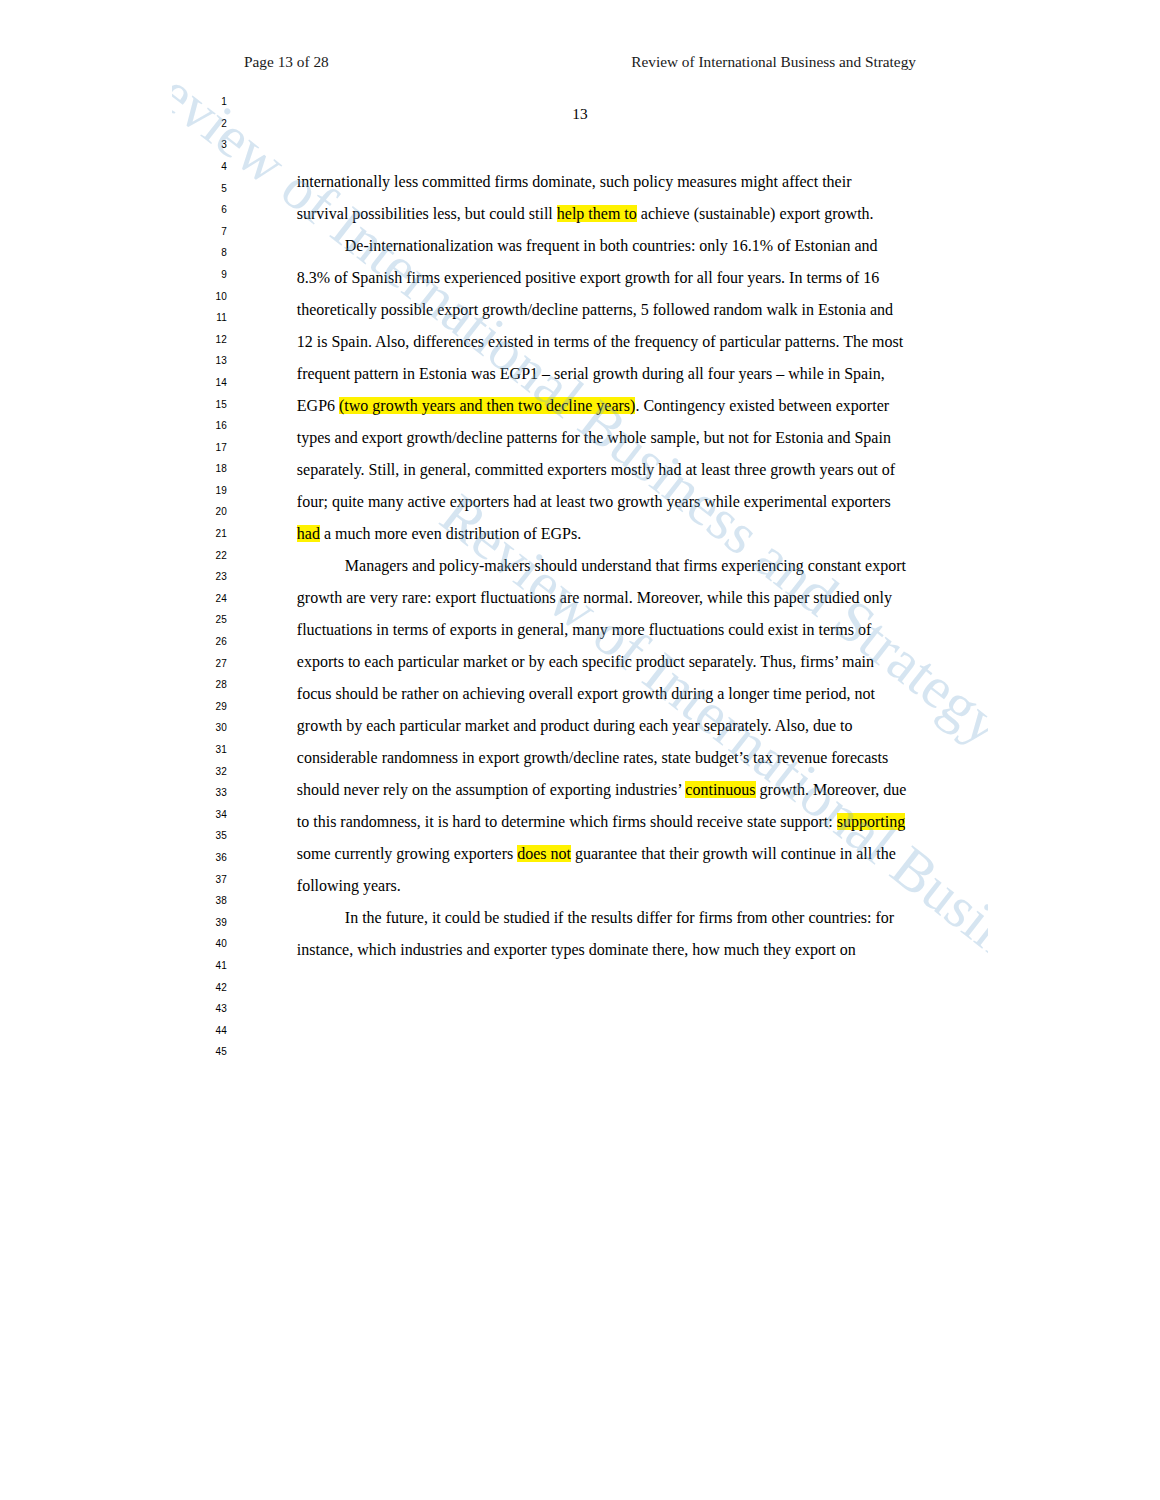Page 13 of 28
Review of International Business and Strategy
13
12345 678910 1112131415 1617181920 2122232425 2627282930 3132333435 3637383940 4142434445 4647484950 5152535455 5657585960
internationally less committed firms dominate, such policy measures might affect their survival possibilities less, but could still help them to achieve (sustainable) export growth.
De-internationalization was frequent in both countries: only 16.1% of Estonian and 8.3% of Spanish firms experienced positive export growth for all four years. In terms of 16 theoretically possible export growth/decline patterns, 5 followed random walk in Estonia and 12 is Spain. Also, differences existed in terms of the frequency of particular patterns. The most frequent pattern in Estonia was EGP1 – serial growth during all four years – while in Spain, EGP6 (two growth years and then two decline years). Contingency existed between exporter types and export growth/decline patterns for the whole sample, but not for Estonia and Spain separately. Still, in general, committed exporters mostly had at least three growth years out of four; quite many active exporters had at least two growth years while experimental exporters had a much more even distribution of EGPs.
Managers and policy-makers should understand that firms experiencing constant export growth are very rare: export fluctuations are normal. Moreover, while this paper studied only fluctuations in terms of exports in general, many more fluctuations could exist in terms of exports to each particular market or by each specific product separately. Thus, firms’ main focus should be rather on achieving overall export growth during a longer time period, not growth by each particular market and product during each year separately. Also, due to considerable randomness in export growth/decline rates, state budget’s tax revenue forecasts should never rely on the assumption of exporting industries’ continuous growth. Moreover, due to this randomness, it is hard to determine which firms should receive state support: supporting some currently growing exporters does not guarantee that their growth will continue in all the following years.
In the future, it could be studied if the results differ for firms from other countries: for instance, which industries and exporter types dominate there, how much they export on
Review of International Business and Strategy Review of International Business and Strategy